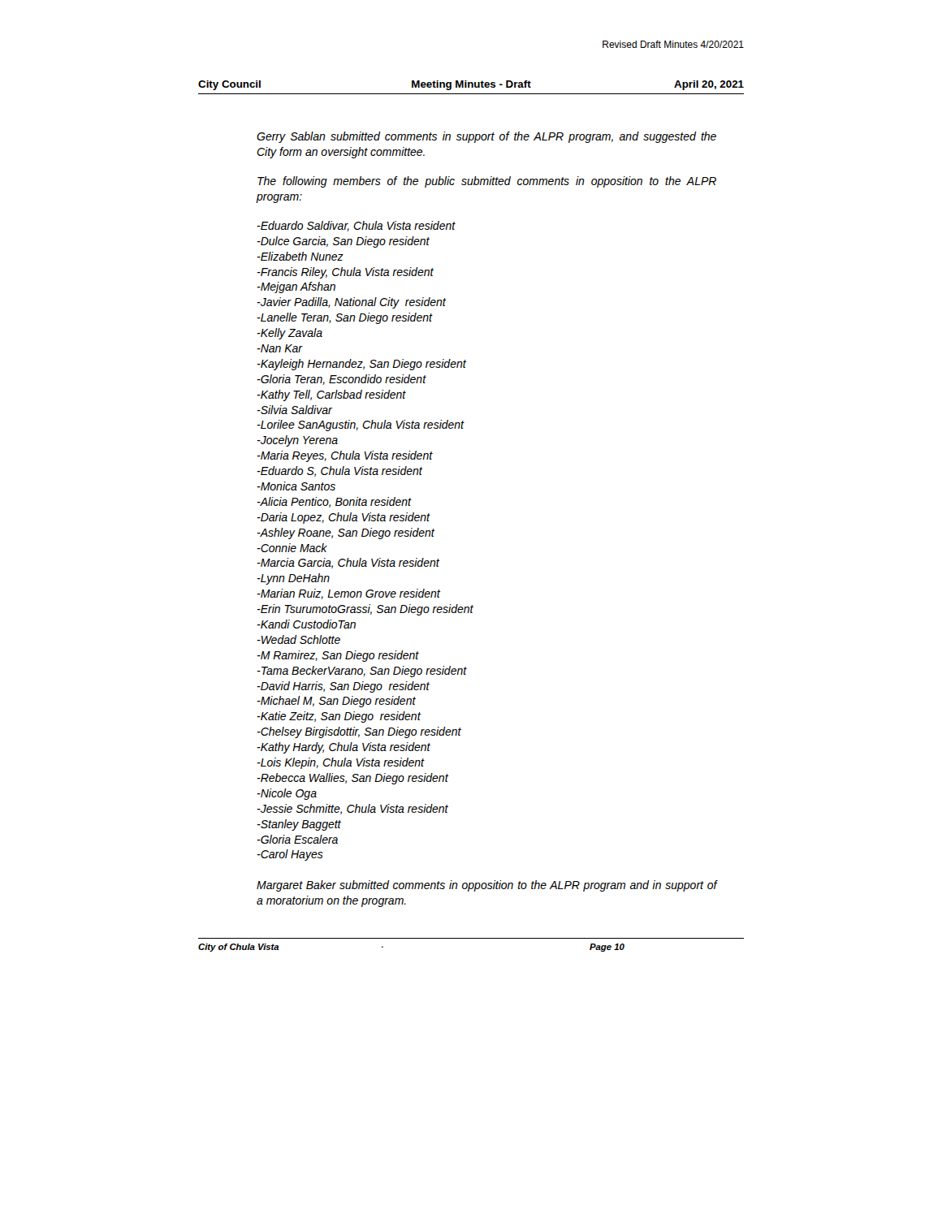Revised Draft Minutes 4/20/2021
City Council
Meeting Minutes - Draft
April 20, 2021
Gerry Sablan submitted comments in support of the ALPR program, and suggested the City form an oversight committee.
The following members of the public submitted comments in opposition to the ALPR program:
-Eduardo Saldivar, Chula Vista resident
-Dulce Garcia, San Diego resident
-Elizabeth Nunez
-Francis Riley, Chula Vista resident
-Mejgan Afshan
-Javier Padilla, National City resident
-Lanelle Teran, San Diego resident
-Kelly Zavala
-Nan Kar
-Kayleigh Hernandez, San Diego resident
-Gloria Teran, Escondido resident
-Kathy Tell, Carlsbad resident
-Silvia Saldivar
-Lorilee SanAgustin, Chula Vista resident
-Jocelyn Yerena
-Maria Reyes, Chula Vista resident
-Eduardo S, Chula Vista resident
-Monica Santos
-Alicia Pentico, Bonita resident
-Daria Lopez, Chula Vista resident
-Ashley Roane, San Diego resident
-Connie Mack
-Marcia Garcia, Chula Vista resident
-Lynn DeHahn
-Marian Ruiz, Lemon Grove resident
-Erin TsurumotoGrassi, San Diego resident
-Kandi CustodioTan
-Wedad Schlotte
-M Ramirez, San Diego resident
-Tama BeckerVarano, San Diego resident
-David Harris, San Diego resident
-Michael M, San Diego resident
-Katie Zeitz, San Diego resident
-Chelsey Birgisdottir, San Diego resident
-Kathy Hardy, Chula Vista resident
-Lois Klepin, Chula Vista resident
-Rebecca Wallies, San Diego resident
-Nicole Oga
-Jessie Schmitte, Chula Vista resident
-Stanley Baggett
-Gloria Escalera
-Carol Hayes
Margaret Baker submitted comments in opposition to the ALPR program and in support of a moratorium on the program.
.
City of Chula Vista
Page 10